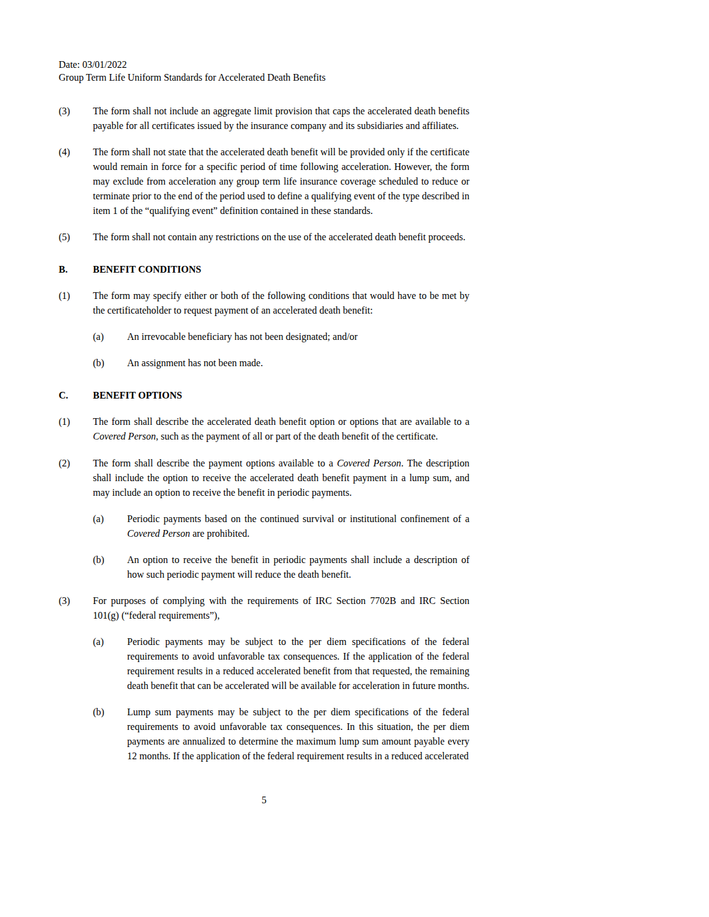Date: 03/01/2022
Group Term Life Uniform Standards for Accelerated Death Benefits
(3)
The form shall not include an aggregate limit provision that caps the accelerated death benefits payable for all certificates issued by the insurance company and its subsidiaries and affiliates.
(4)
The form shall not state that the accelerated death benefit will be provided only if the certificate would remain in force for a specific period of time following acceleration. However, the form may exclude from acceleration any group term life insurance coverage scheduled to reduce or terminate prior to the end of the period used to define a qualifying event of the type described in item 1 of the “qualifying event” definition contained in these standards.
(5)
The form shall not contain any restrictions on the use of the accelerated death benefit proceeds.
B.
BENEFIT CONDITIONS
(1)
The form may specify either or both of the following conditions that would have to be met by the certificateholder to request payment of an accelerated death benefit:
(a)
An irrevocable beneficiary has not been designated; and/or
(b)
An assignment has not been made.
C.
BENEFIT OPTIONS
(1)
The form shall describe the accelerated death benefit option or options that are available to a Covered Person, such as the payment of all or part of the death benefit of the certificate.
(2)
The form shall describe the payment options available to a Covered Person. The description shall include the option to receive the accelerated death benefit payment in a lump sum, and may include an option to receive the benefit in periodic payments.
(a)
Periodic payments based on the continued survival or institutional confinement of a Covered Person are prohibited.
(b)
An option to receive the benefit in periodic payments shall include a description of how such periodic payment will reduce the death benefit.
(3)
For purposes of complying with the requirements of IRC Section 7702B and IRC Section 101(g) (“federal requirements”),
(a)
Periodic payments may be subject to the per diem specifications of the federal requirements to avoid unfavorable tax consequences. If the application of the federal requirement results in a reduced accelerated benefit from that requested, the remaining death benefit that can be accelerated will be available for acceleration in future months.
(b)
Lump sum payments may be subject to the per diem specifications of the federal requirements to avoid unfavorable tax consequences. In this situation, the per diem payments are annualized to determine the maximum lump sum amount payable every 12 months. If the application of the federal requirement results in a reduced accelerated
5